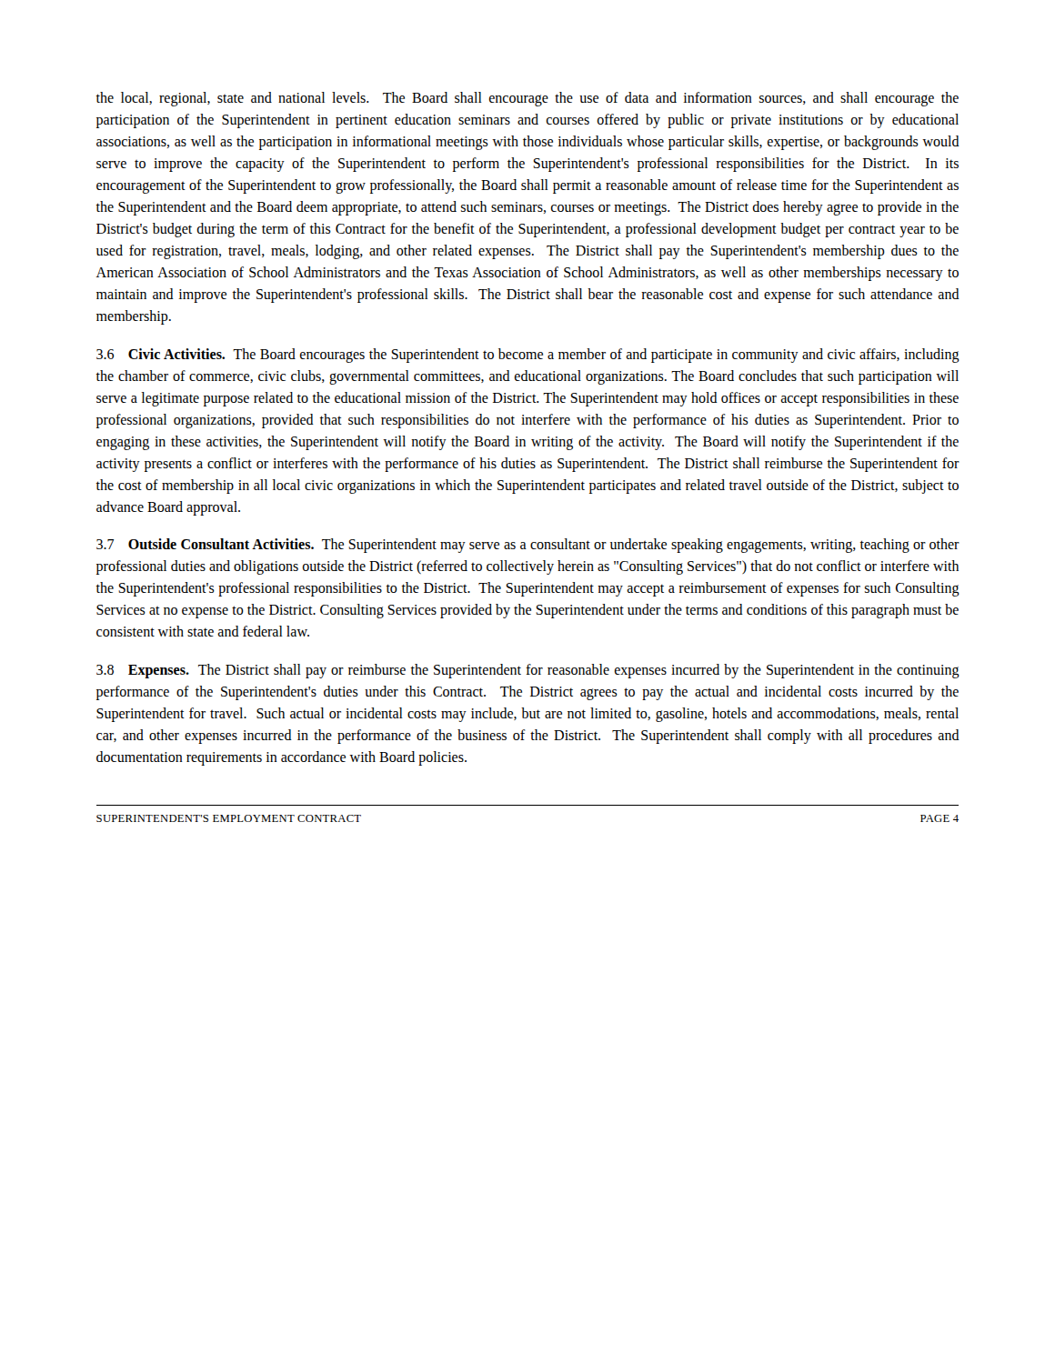the local, regional, state and national levels. The Board shall encourage the use of data and information sources, and shall encourage the participation of the Superintendent in pertinent education seminars and courses offered by public or private institutions or by educational associations, as well as the participation in informational meetings with those individuals whose particular skills, expertise, or backgrounds would serve to improve the capacity of the Superintendent to perform the Superintendent's professional responsibilities for the District. In its encouragement of the Superintendent to grow professionally, the Board shall permit a reasonable amount of release time for the Superintendent as the Superintendent and the Board deem appropriate, to attend such seminars, courses or meetings. The District does hereby agree to provide in the District's budget during the term of this Contract for the benefit of the Superintendent, a professional development budget per contract year to be used for registration, travel, meals, lodging, and other related expenses. The District shall pay the Superintendent's membership dues to the American Association of School Administrators and the Texas Association of School Administrators, as well as other memberships necessary to maintain and improve the Superintendent's professional skills. The District shall bear the reasonable cost and expense for such attendance and membership.
3.6 Civic Activities. The Board encourages the Superintendent to become a member of and participate in community and civic affairs, including the chamber of commerce, civic clubs, governmental committees, and educational organizations. The Board concludes that such participation will serve a legitimate purpose related to the educational mission of the District. The Superintendent may hold offices or accept responsibilities in these professional organizations, provided that such responsibilities do not interfere with the performance of his duties as Superintendent. Prior to engaging in these activities, the Superintendent will notify the Board in writing of the activity. The Board will notify the Superintendent if the activity presents a conflict or interferes with the performance of his duties as Superintendent. The District shall reimburse the Superintendent for the cost of membership in all local civic organizations in which the Superintendent participates and related travel outside of the District, subject to advance Board approval.
3.7 Outside Consultant Activities. The Superintendent may serve as a consultant or undertake speaking engagements, writing, teaching or other professional duties and obligations outside the District (referred to collectively herein as "Consulting Services") that do not conflict or interfere with the Superintendent's professional responsibilities to the District. The Superintendent may accept a reimbursement of expenses for such Consulting Services at no expense to the District. Consulting Services provided by the Superintendent under the terms and conditions of this paragraph must be consistent with state and federal law.
3.8 Expenses. The District shall pay or reimburse the Superintendent for reasonable expenses incurred by the Superintendent in the continuing performance of the Superintendent's duties under this Contract. The District agrees to pay the actual and incidental costs incurred by the Superintendent for travel. Such actual or incidental costs may include, but are not limited to, gasoline, hotels and accommodations, meals, rental car, and other expenses incurred in the performance of the business of the District. The Superintendent shall comply with all procedures and documentation requirements in accordance with Board policies.
SUPERINTENDENT'S EMPLOYMENT CONTRACT PAGE 4